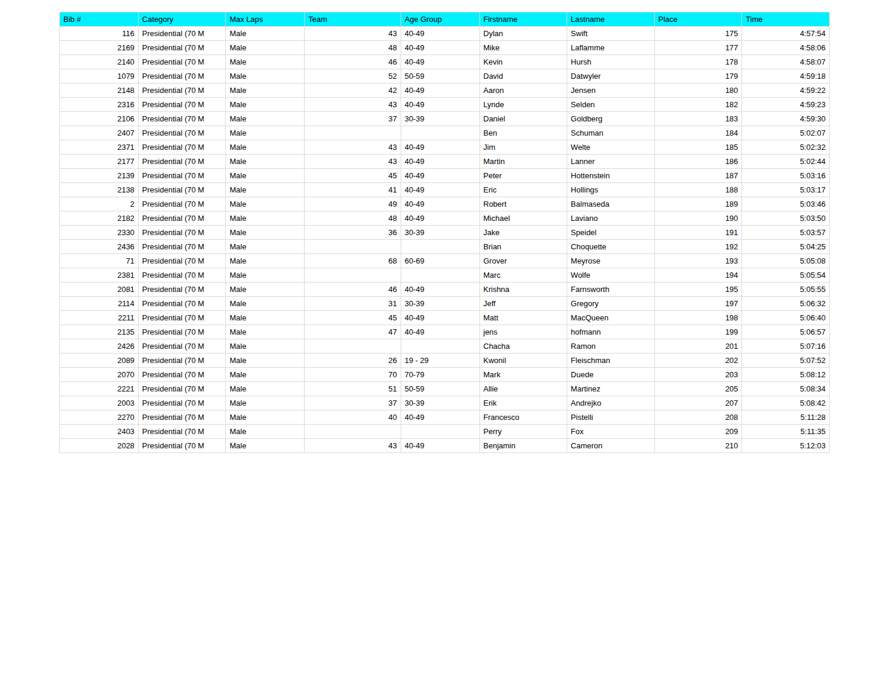| Bib # | Category | Max Laps | Team | Age Group | Firstname | Lastname | Place | Time |
| --- | --- | --- | --- | --- | --- | --- | --- | --- |
| 116 | Presidential (70 M | Male | 43 | 40-49 | Dylan | Swift | 175 | 4:57:54 |
| 2169 | Presidential (70 M | Male | 48 | 40-49 | Mike | Laflamme | 177 | 4:58:06 |
| 2140 | Presidential (70 M | Male | 46 | 40-49 | Kevin | Hursh | 178 | 4:58:07 |
| 1079 | Presidential (70 M | Male | 52 | 50-59 | David | Datwyler | 179 | 4:59:18 |
| 2148 | Presidential (70 M | Male | 42 | 40-49 | Aaron | Jensen | 180 | 4:59:22 |
| 2316 | Presidential (70 M | Male | 43 | 40-49 | Lynde | Selden | 182 | 4:59:23 |
| 2106 | Presidential (70 M | Male | 37 | 30-39 | Daniel | Goldberg | 183 | 4:59:30 |
| 2407 | Presidential (70 M | Male | | | Ben | Schuman | 184 | 5:02:07 |
| 2371 | Presidential (70 M | Male | 43 | 40-49 | Jim | Welte | 185 | 5:02:32 |
| 2177 | Presidential (70 M | Male | 43 | 40-49 | Martin | Lanner | 186 | 5:02:44 |
| 2139 | Presidential (70 M | Male | 45 | 40-49 | Peter | Hottenstein | 187 | 5:03:16 |
| 2138 | Presidential (70 M | Male | 41 | 40-49 | Eric | Hollings | 188 | 5:03:17 |
| 2 | Presidential (70 M | Male | 49 | 40-49 | Robert | Balmaseda | 189 | 5:03:46 |
| 2182 | Presidential (70 M | Male | 48 | 40-49 | Michael | Laviano | 190 | 5:03:50 |
| 2330 | Presidential (70 M | Male | 36 | 30-39 | Jake | Speidel | 191 | 5:03:57 |
| 2436 | Presidential (70 M | Male | | | Brian | Choquette | 192 | 5:04:25 |
| 71 | Presidential (70 M | Male | 68 | 60-69 | Grover | Meyrose | 193 | 5:05:08 |
| 2381 | Presidential (70 M | Male | | | Marc | Wolfe | 194 | 5:05:54 |
| 2081 | Presidential (70 M | Male | 46 | 40-49 | Krishna | Farnsworth | 195 | 5:05:55 |
| 2114 | Presidential (70 M | Male | 31 | 30-39 | Jeff | Gregory | 197 | 5:06:32 |
| 2211 | Presidential (70 M | Male | 45 | 40-49 | Matt | MacQueen | 198 | 5:06:40 |
| 2135 | Presidential (70 M | Male | 47 | 40-49 | jens | hofmann | 199 | 5:06:57 |
| 2426 | Presidential (70 M | Male | | | Chacha | Ramon | 201 | 5:07:16 |
| 2089 | Presidential (70 M | Male | 26 | 19 - 29 | Kwonil | Fleischman | 202 | 5:07:52 |
| 2070 | Presidential (70 M | Male | 70 | 70-79 | Mark | Duede | 203 | 5:08:12 |
| 2221 | Presidential (70 M | Male | 51 | 50-59 | Allie | Martinez | 205 | 5:08:34 |
| 2003 | Presidential (70 M | Male | 37 | 30-39 | Erik | Andrejko | 207 | 5:08:42 |
| 2270 | Presidential (70 M | Male | 40 | 40-49 | Francesco | Pistelli | 208 | 5:11:28 |
| 2403 | Presidential (70 M | Male | | | Perry | Fox | 209 | 5:11:35 |
| 2028 | Presidential (70 M | Male | 43 | 40-49 | Benjamin | Cameron | 210 | 5:12:03 |